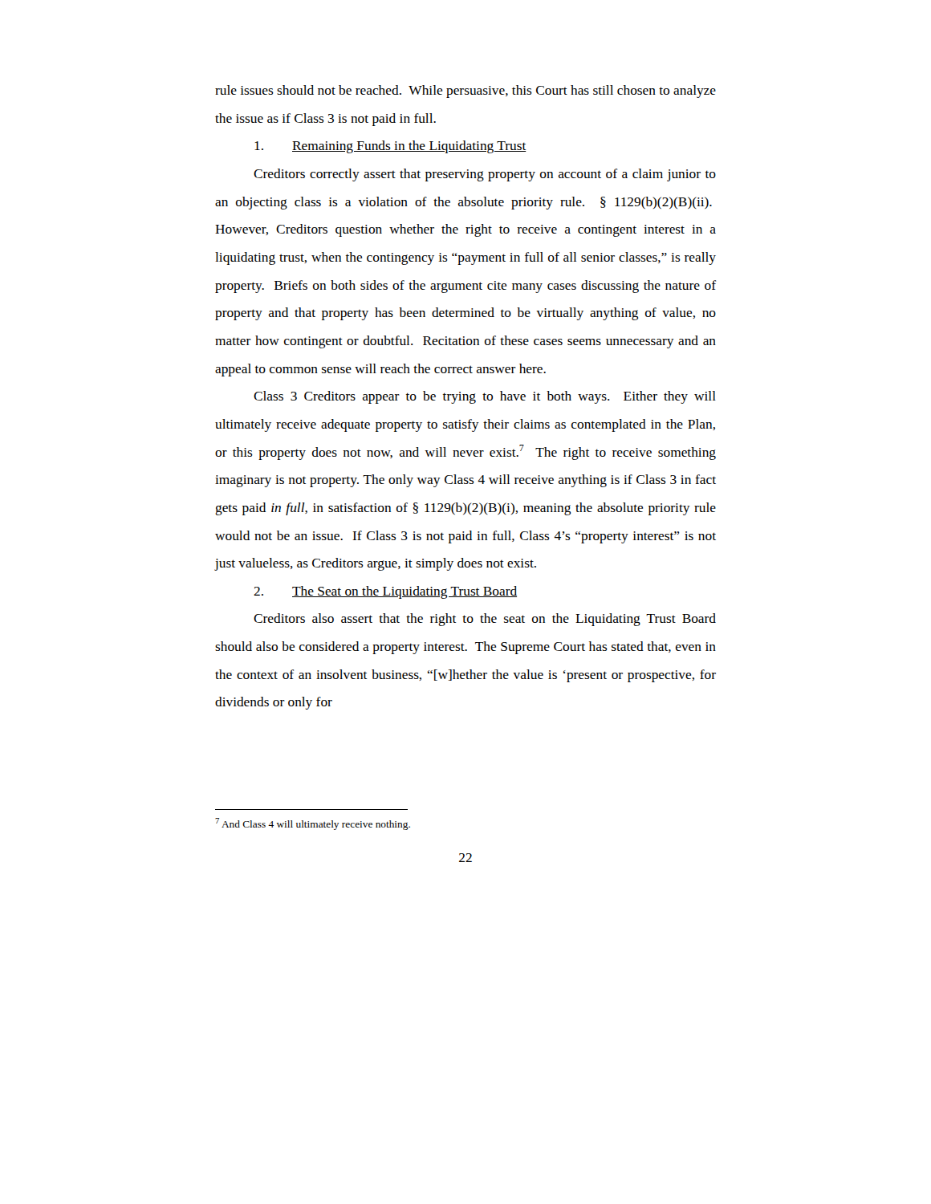rule issues should not be reached. While persuasive, this Court has still chosen to analyze the issue as if Class 3 is not paid in full.
1. Remaining Funds in the Liquidating Trust
Creditors correctly assert that preserving property on account of a claim junior to an objecting class is a violation of the absolute priority rule. § 1129(b)(2)(B)(ii). However, Creditors question whether the right to receive a contingent interest in a liquidating trust, when the contingency is “payment in full of all senior classes,” is really property. Briefs on both sides of the argument cite many cases discussing the nature of property and that property has been determined to be virtually anything of value, no matter how contingent or doubtful. Recitation of these cases seems unnecessary and an appeal to common sense will reach the correct answer here.
Class 3 Creditors appear to be trying to have it both ways. Either they will ultimately receive adequate property to satisfy their claims as contemplated in the Plan, or this property does not now, and will never exist.7 The right to receive something imaginary is not property. The only way Class 4 will receive anything is if Class 3 in fact gets paid in full, in satisfaction of § 1129(b)(2)(B)(i), meaning the absolute priority rule would not be an issue. If Class 3 is not paid in full, Class 4’s “property interest” is not just valueless, as Creditors argue, it simply does not exist.
2. The Seat on the Liquidating Trust Board
Creditors also assert that the right to the seat on the Liquidating Trust Board should also be considered a property interest. The Supreme Court has stated that, even in the context of an insolvent business, “[w]hether the value is ‘present or prospective, for dividends or only for
7 And Class 4 will ultimately receive nothing.
22